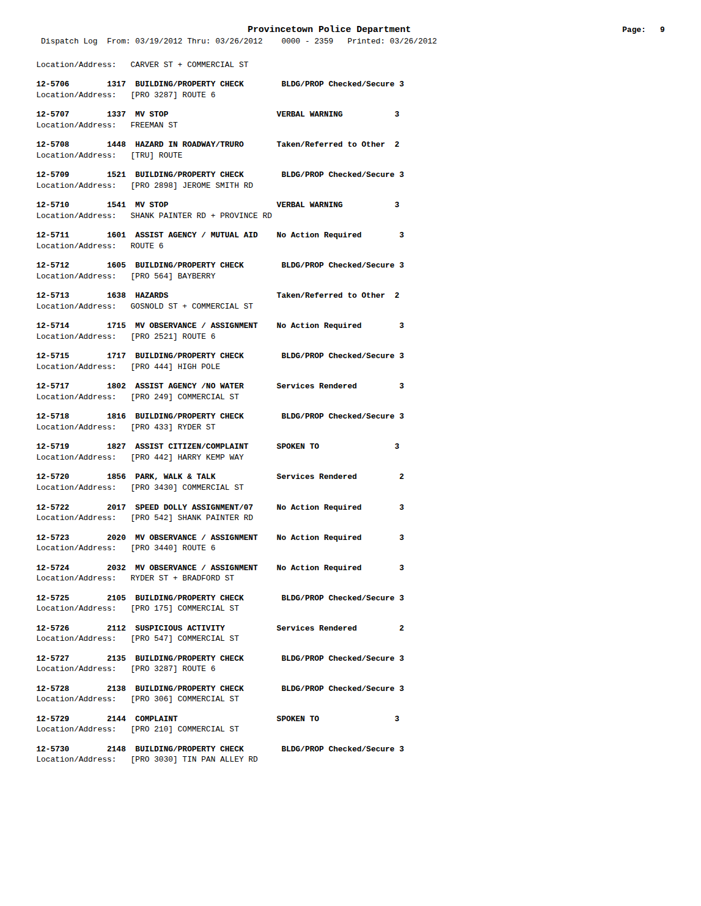Provincetown Police Department
Page: 9
Dispatch Log From: 03/19/2012 Thru: 03/26/2012 0000 - 2359 Printed: 03/26/2012
Location/Address: CARVER ST + COMMERCIAL ST
12-5706 1317 BUILDING/PROPERTY CHECK BLDG/PROP Checked/Secure 3
Location/Address: [PRO 3287] ROUTE 6
12-5707 1337 MV STOP VERBAL WARNING 3
Location/Address: FREEMAN ST
12-5708 1448 HAZARD IN ROADWAY/TRURO Taken/Referred to Other 2
Location/Address: [TRU] ROUTE
12-5709 1521 BUILDING/PROPERTY CHECK BLDG/PROP Checked/Secure 3
Location/Address: [PRO 2898] JEROME SMITH RD
12-5710 1541 MV STOP VERBAL WARNING 3
Location/Address: SHANK PAINTER RD + PROVINCE RD
12-5711 1601 ASSIST AGENCY / MUTUAL AID No Action Required 3
Location/Address: ROUTE 6
12-5712 1605 BUILDING/PROPERTY CHECK BLDG/PROP Checked/Secure 3
Location/Address: [PRO 564] BAYBERRY
12-5713 1638 HAZARDS Taken/Referred to Other 2
Location/Address: GOSNOLD ST + COMMERCIAL ST
12-5714 1715 MV OBSERVANCE / ASSIGNMENT No Action Required 3
Location/Address: [PRO 2521] ROUTE 6
12-5715 1717 BUILDING/PROPERTY CHECK BLDG/PROP Checked/Secure 3
Location/Address: [PRO 444] HIGH POLE
12-5717 1802 ASSIST AGENCY /NO WATER Services Rendered 3
Location/Address: [PRO 249] COMMERCIAL ST
12-5718 1816 BUILDING/PROPERTY CHECK BLDG/PROP Checked/Secure 3
Location/Address: [PRO 433] RYDER ST
12-5719 1827 ASSIST CITIZEN/COMPLAINT SPOKEN TO 3
Location/Address: [PRO 442] HARRY KEMP WAY
12-5720 1856 PARK, WALK & TALK Services Rendered 2
Location/Address: [PRO 3430] COMMERCIAL ST
12-5722 2017 SPEED DOLLY ASSIGNMENT/07 No Action Required 3
Location/Address: [PRO 542] SHANK PAINTER RD
12-5723 2020 MV OBSERVANCE / ASSIGNMENT No Action Required 3
Location/Address: [PRO 3440] ROUTE 6
12-5724 2032 MV OBSERVANCE / ASSIGNMENT No Action Required 3
Location/Address: RYDER ST + BRADFORD ST
12-5725 2105 BUILDING/PROPERTY CHECK BLDG/PROP Checked/Secure 3
Location/Address: [PRO 175] COMMERCIAL ST
12-5726 2112 SUSPICIOUS ACTIVITY Services Rendered 2
Location/Address: [PRO 547] COMMERCIAL ST
12-5727 2135 BUILDING/PROPERTY CHECK BLDG/PROP Checked/Secure 3
Location/Address: [PRO 3287] ROUTE 6
12-5728 2138 BUILDING/PROPERTY CHECK BLDG/PROP Checked/Secure 3
Location/Address: [PRO 306] COMMERCIAL ST
12-5729 2144 COMPLAINT SPOKEN TO 3
Location/Address: [PRO 210] COMMERCIAL ST
12-5730 2148 BUILDING/PROPERTY CHECK BLDG/PROP Checked/Secure 3
Location/Address: [PRO 3030] TIN PAN ALLEY RD